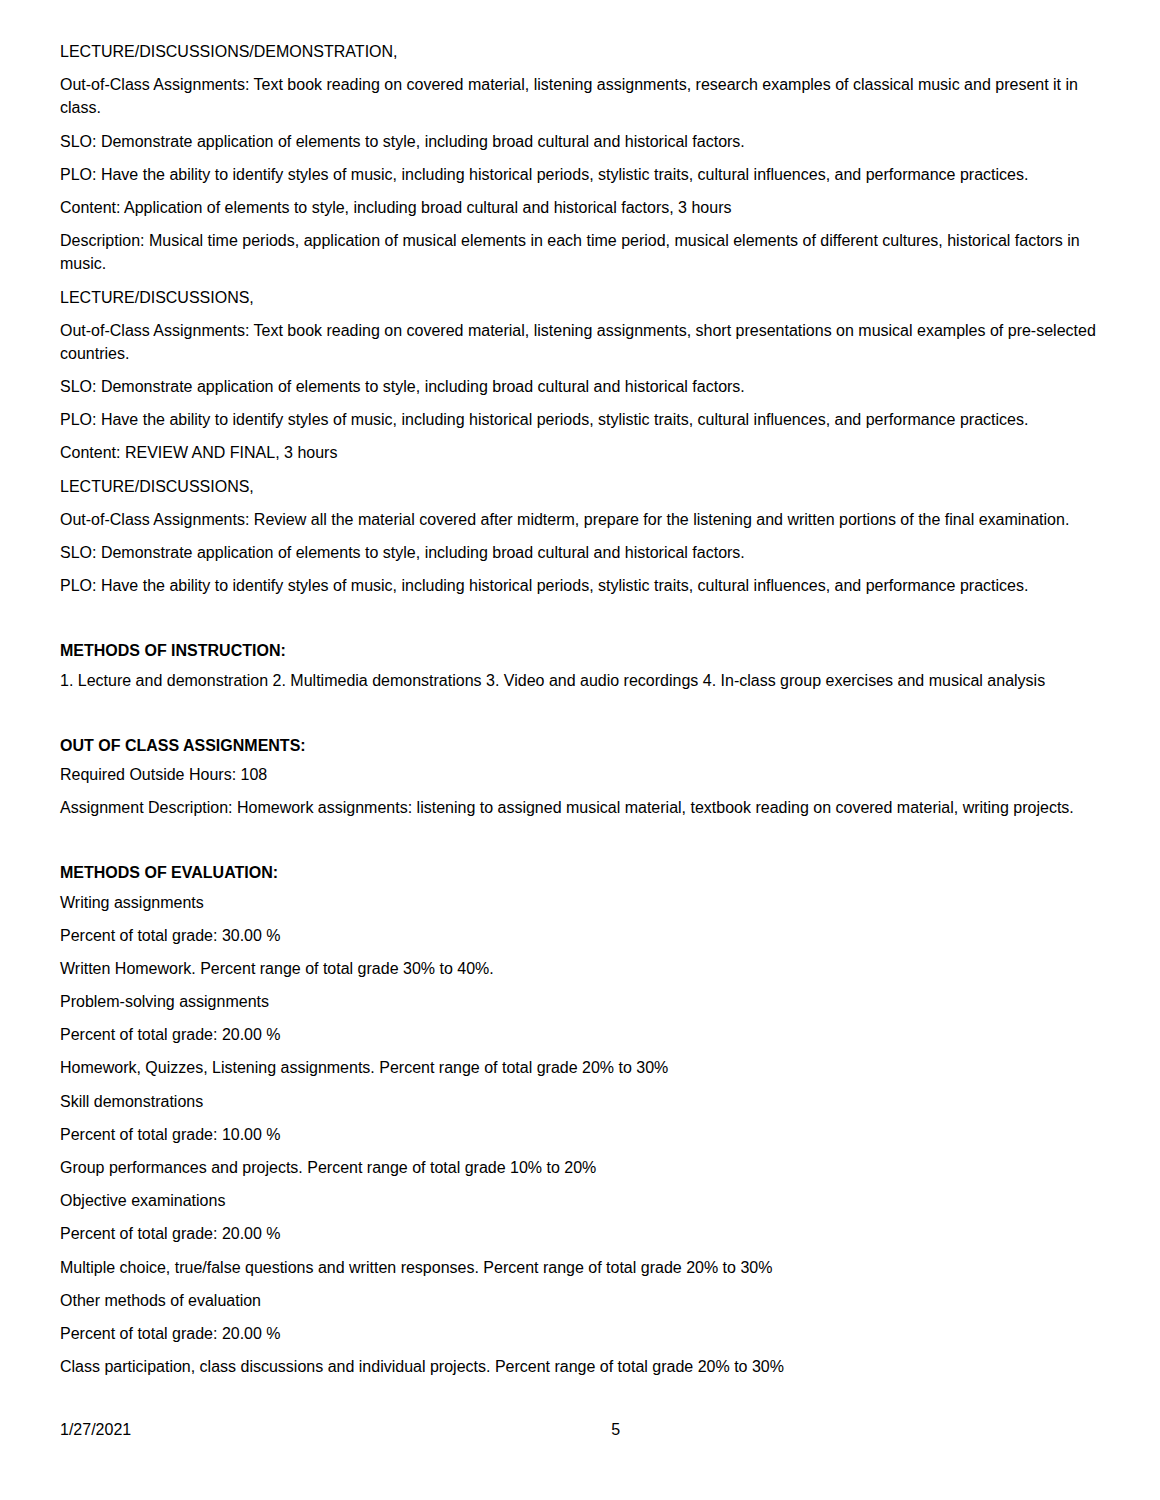LECTURE/DISCUSSIONS/DEMONSTRATION,
Out-of-Class Assignments: Text book reading on covered material, listening assignments, research examples of classical music and present it in class.
SLO: Demonstrate application of elements to style, including broad cultural and historical factors.
PLO: Have the ability to identify styles of music, including historical periods, stylistic traits, cultural influences, and performance practices.
Content: Application of elements to style, including broad cultural and historical factors, 3 hours
Description: Musical time periods, application of musical elements in each time period, musical elements of different cultures, historical factors in music.
LECTURE/DISCUSSIONS,
Out-of-Class Assignments: Text book reading on covered material, listening assignments, short presentations on musical examples of pre-selected countries.
SLO: Demonstrate application of elements to style, including broad cultural and historical factors.
PLO: Have the ability to identify styles of music, including historical periods, stylistic traits, cultural influences, and performance practices.
Content: REVIEW AND FINAL, 3 hours
LECTURE/DISCUSSIONS,
Out-of-Class Assignments: Review all the material covered after midterm, prepare for the listening and written portions of the final examination.
SLO: Demonstrate application of elements to style, including broad cultural and historical factors.
PLO: Have the ability to identify styles of music, including historical periods, stylistic traits, cultural influences, and performance practices.
METHODS OF INSTRUCTION:
1. Lecture and demonstration 2. Multimedia demonstrations 3. Video and audio recordings 4. In-class group exercises and musical analysis
OUT OF CLASS ASSIGNMENTS:
Required Outside Hours: 108
Assignment Description: Homework assignments: listening to assigned musical material, textbook reading on covered material, writing projects.
METHODS OF EVALUATION:
Writing assignments
Percent of total grade: 30.00 %
Written Homework. Percent range of total grade 30% to 40%.
Problem-solving assignments
Percent of total grade: 20.00 %
Homework, Quizzes, Listening assignments. Percent range of total grade 20% to 30%
Skill demonstrations
Percent of total grade: 10.00 %
Group performances and projects. Percent range of total grade 10% to 20%
Objective examinations
Percent of total grade: 20.00 %
Multiple choice, true/false questions and written responses. Percent range of total grade 20% to 30%
Other methods of evaluation
Percent of total grade: 20.00 %
Class participation, class discussions and individual projects. Percent range of total grade 20% to 30%
1/27/2021 5